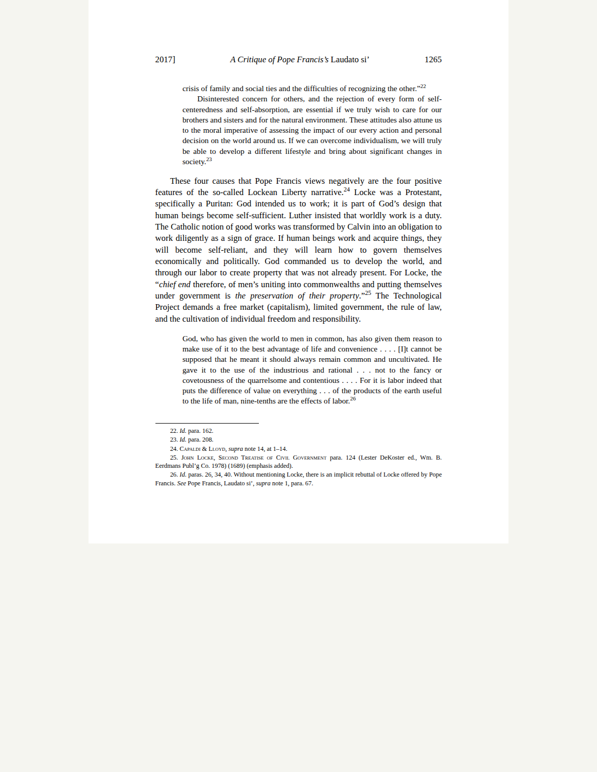2017] A Critique of Pope Francis’s Laudato si’ 1265
crisis of family and social ties and the difficulties of recognizing the other.”22
Disinterested concern for others, and the rejection of every form of self-centeredness and self-absorption, are essential if we truly wish to care for our brothers and sisters and for the natural environment. These attitudes also attune us to the moral imperative of assessing the impact of our every action and personal decision on the world around us. If we can overcome individualism, we will truly be able to develop a different lifestyle and bring about significant changes in society.23
These four causes that Pope Francis views negatively are the four positive features of the so-called Lockean Liberty narrative.24 Locke was a Protestant, specifically a Puritan: God intended us to work; it is part of God’s design that human beings become self-sufficient. Luther insisted that worldly work is a duty. The Catholic notion of good works was transformed by Calvin into an obligation to work diligently as a sign of grace. If human beings work and acquire things, they will become self-reliant, and they will learn how to govern themselves economically and politically. God commanded us to develop the world, and through our labor to create property that was not already present. For Locke, the “chief end therefore, of men’s uniting into commonwealths and putting themselves under government is the preservation of their property.”25 The Technological Project demands a free market (capitalism), limited government, the rule of law, and the cultivation of individual freedom and responsibility.
God, who has given the world to men in common, has also given them reason to make use of it to the best advantage of life and convenience . . . . [I]t cannot be supposed that he meant it should always remain common and uncultivated. He gave it to the use of the industrious and rational . . . not to the fancy or covetousness of the quarrelsome and contentious . . . . For it is labor indeed that puts the difference of value on everything . . . of the products of the earth useful to the life of man, nine-tenths are the effects of labor.26
22. Id. para. 162.
23. Id. para. 208.
24. Capaldi & Lloyd, supra note 14, at 1–14.
25. John Locke, Second Treatise of Civil Government para. 124 (Lester DeKoster ed., Wm. B. Eerdmans Publ’g Co. 1978) (1689) (emphasis added).
26. Id. paras. 26, 34, 40. Without mentioning Locke, there is an implicit rebuttal of Locke offered by Pope Francis. See Pope Francis, Laudato si’, supra note 1, para. 67.